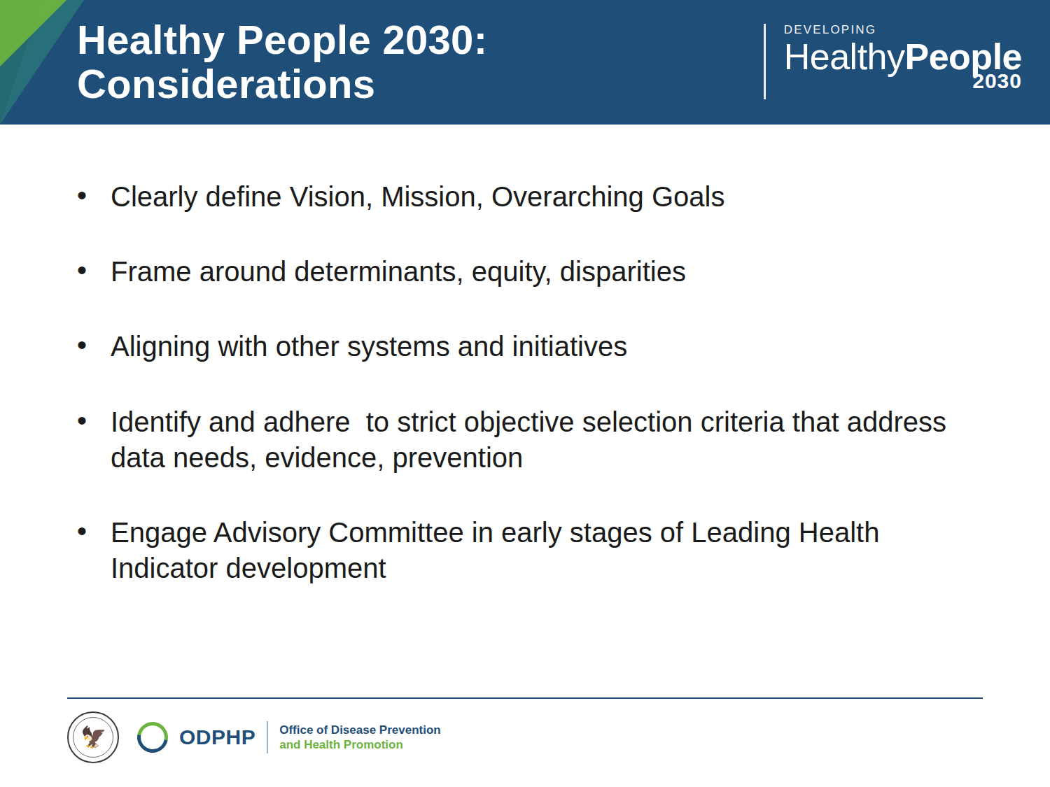Healthy People 2030:
Considerations
Developing
HealthyPeople
2030
Clearly define Vision, Mission, Overarching Goals
Frame around determinants, equity, disparities
Aligning with other systems and initiatives
Identify and adhere to strict objective selection criteria that address data needs, evidence, prevention
Engage Advisory Committee in early stages of Leading Health Indicator development
🦅
ODPHP
Office of Disease Prevention
and Health Promotion